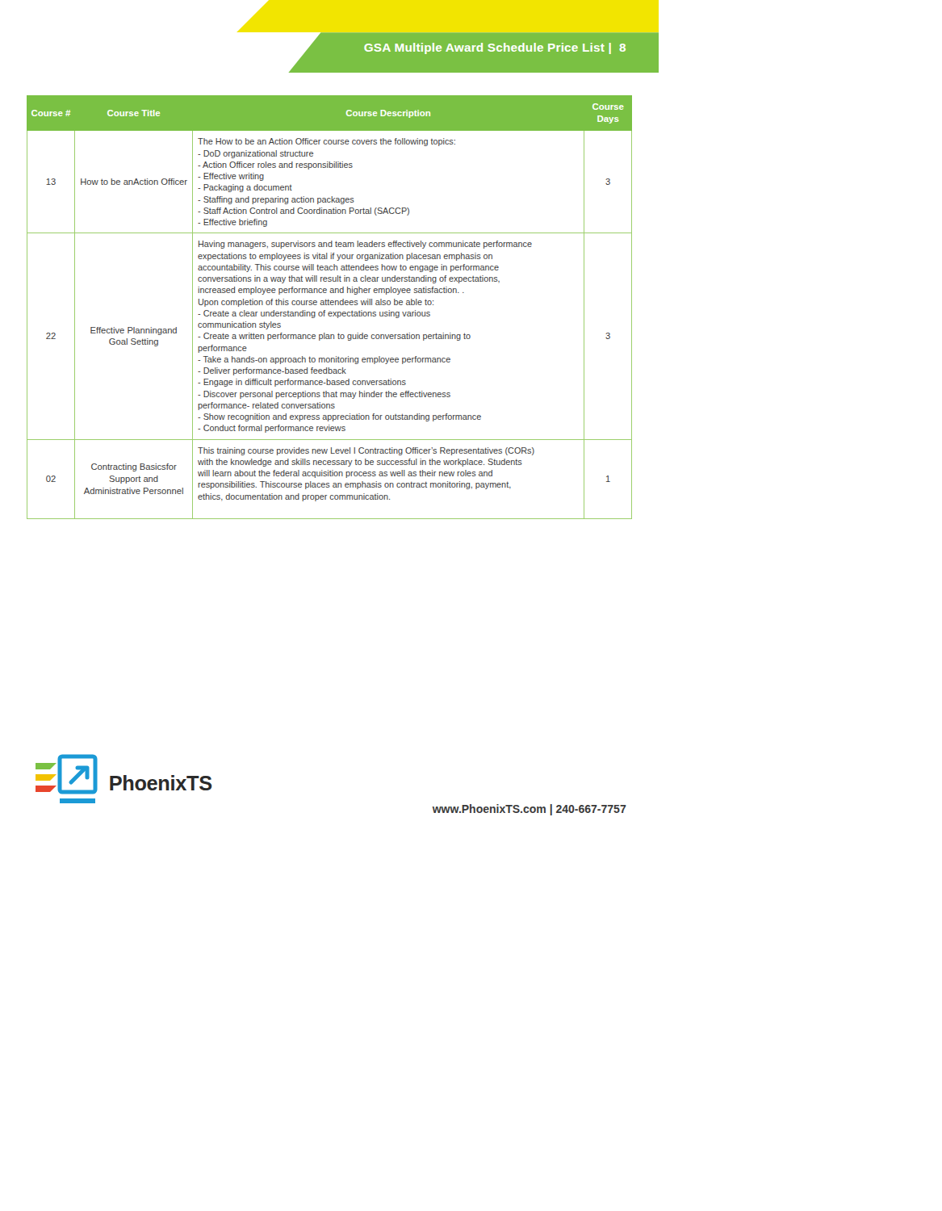GSA Multiple Award Schedule Price List | 8
| Course # | Course Title | Course Description | Course Days |
| --- | --- | --- | --- |
| 13 | How to be anAction Officer | The How to be an Action Officer course covers the following topics: - DoD organizational structure - Action Officer roles and responsibilities - Effective writing - Packaging a document - Staffing and preparing action packages - Staff Action Control and Coordination Portal (SACCP) - Effective briefing | 3 |
| 22 | Effective Planningand Goal Setting | Having managers, supervisors and team leaders effectively communicate performance expectations to employees is vital if your organization placesan emphasis on accountability. This course will teach attendees how to engage in performance conversations in a way that will result in a clear understanding of expectations, increased employee performance and higher employee satisfaction. . Upon completion of this course attendees will also be able to: - Create a clear understanding of expectations using various communication styles - Create a written performance plan to guide conversation pertaining to performance - Take a hands-on approach to monitoring employee performance - Deliver performance-based feedback - Engage in difficult performance-based conversations - Discover personal perceptions that may hinder the effectiveness performance- related conversations - Show recognition and express appreciation for outstanding performance - Conduct formal performance reviews | 3 |
| 02 | Contracting Basicsfor Support and Administrative Personnel | This training course provides new Level I Contracting Officer’s Representatives (CORs) with the knowledge and skills necessary to be successful in the workplace. Students will learn about the federal acquisition process as well as their new roles and responsibilities. Thiscourse places an emphasis on contract monitoring, payment, ethics, documentation and proper communication. | 1 |
PhoenixTS
www.PhoenixTS.com | 240-667-7757